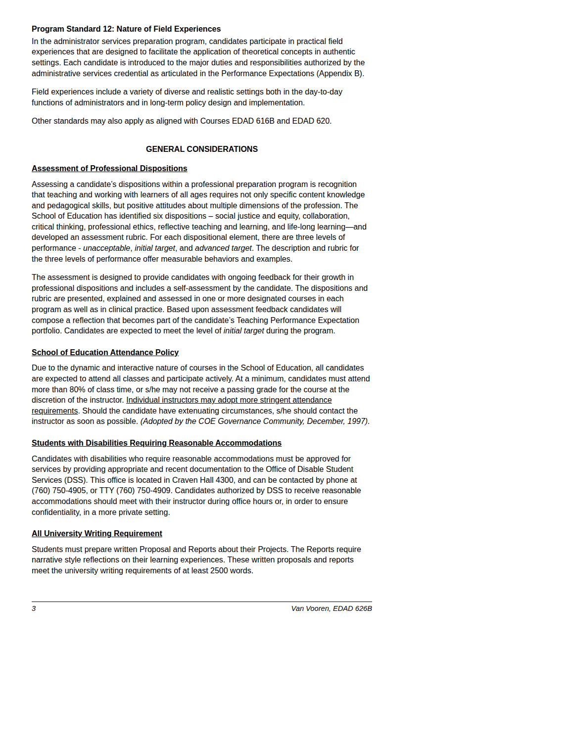Program Standard 12: Nature of Field Experiences
In the administrator services preparation program, candidates participate in practical field experiences that are designed to facilitate the application of theoretical concepts in authentic settings. Each candidate is introduced to the major duties and responsibilities authorized by the administrative services credential as articulated in the Performance Expectations (Appendix B).
Field experiences include a variety of diverse and realistic settings both in the day-to-day functions of administrators and in long-term policy design and implementation.
Other standards may also apply as aligned with Courses EDAD 616B and EDAD 620.
GENERAL CONSIDERATIONS
Assessment of Professional Dispositions
Assessing a candidate’s dispositions within a professional preparation program is recognition that teaching and working with learners of all ages requires not only specific content knowledge and pedagogical skills, but positive attitudes about multiple dimensions of the profession. The School of Education has identified six dispositions – social justice and equity, collaboration, critical thinking, professional ethics, reflective teaching and learning, and life-long learning—and developed an assessment rubric. For each dispositional element, there are three levels of performance - unacceptable, initial target, and advanced target. The description and rubric for the three levels of performance offer measurable behaviors and examples.
The assessment is designed to provide candidates with ongoing feedback for their growth in professional dispositions and includes a self-assessment by the candidate. The dispositions and rubric are presented, explained and assessed in one or more designated courses in each program as well as in clinical practice. Based upon assessment feedback candidates will compose a reflection that becomes part of the candidate’s Teaching Performance Expectation portfolio. Candidates are expected to meet the level of initial target during the program.
School of Education Attendance Policy
Due to the dynamic and interactive nature of courses in the School of Education, all candidates are expected to attend all classes and participate actively. At a minimum, candidates must attend more than 80% of class time, or s/he may not receive a passing grade for the course at the discretion of the instructor. Individual instructors may adopt more stringent attendance requirements. Should the candidate have extenuating circumstances, s/he should contact the instructor as soon as possible. (Adopted by the COE Governance Community, December, 1997).
Students with Disabilities Requiring Reasonable Accommodations
Candidates with disabilities who require reasonable accommodations must be approved for services by providing appropriate and recent documentation to the Office of Disable Student Services (DSS). This office is located in Craven Hall 4300, and can be contacted by phone at (760) 750-4905, or TTY (760) 750-4909. Candidates authorized by DSS to receive reasonable accommodations should meet with their instructor during office hours or, in order to ensure confidentiality, in a more private setting.
All University Writing Requirement
Students must prepare written Proposal and Reports about their Projects. The Reports require narrative style reflections on their learning experiences. These written proposals and reports meet the university writing requirements of at least 2500 words.
3 Van Vooren, EDAD 626B